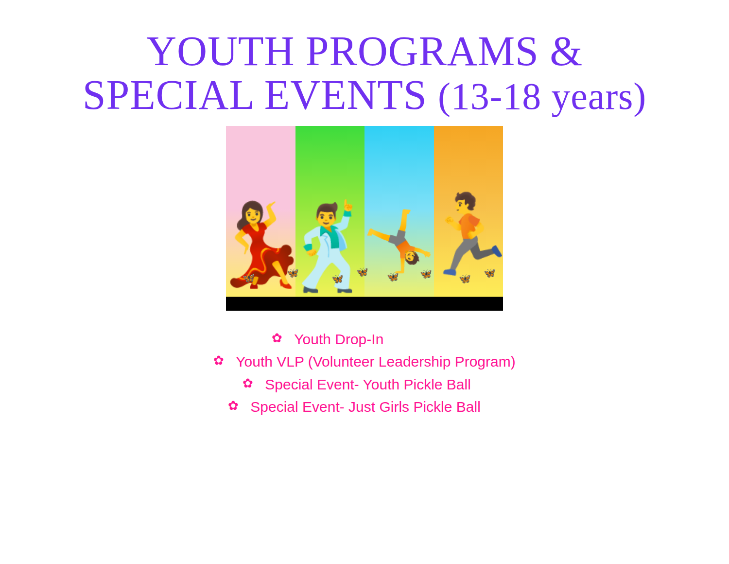Youth Programs & Special Events (13-18 years)
💃
🕺
🤸
🏃
🦋 🦋 🦋 🦋 🦋 🦋 🦋 🦋
Youth Drop-In
Youth VLP (Volunteer Leadership Program)
Special Event- Youth Pickle Ball
Special Event- Just Girls Pickle Ball